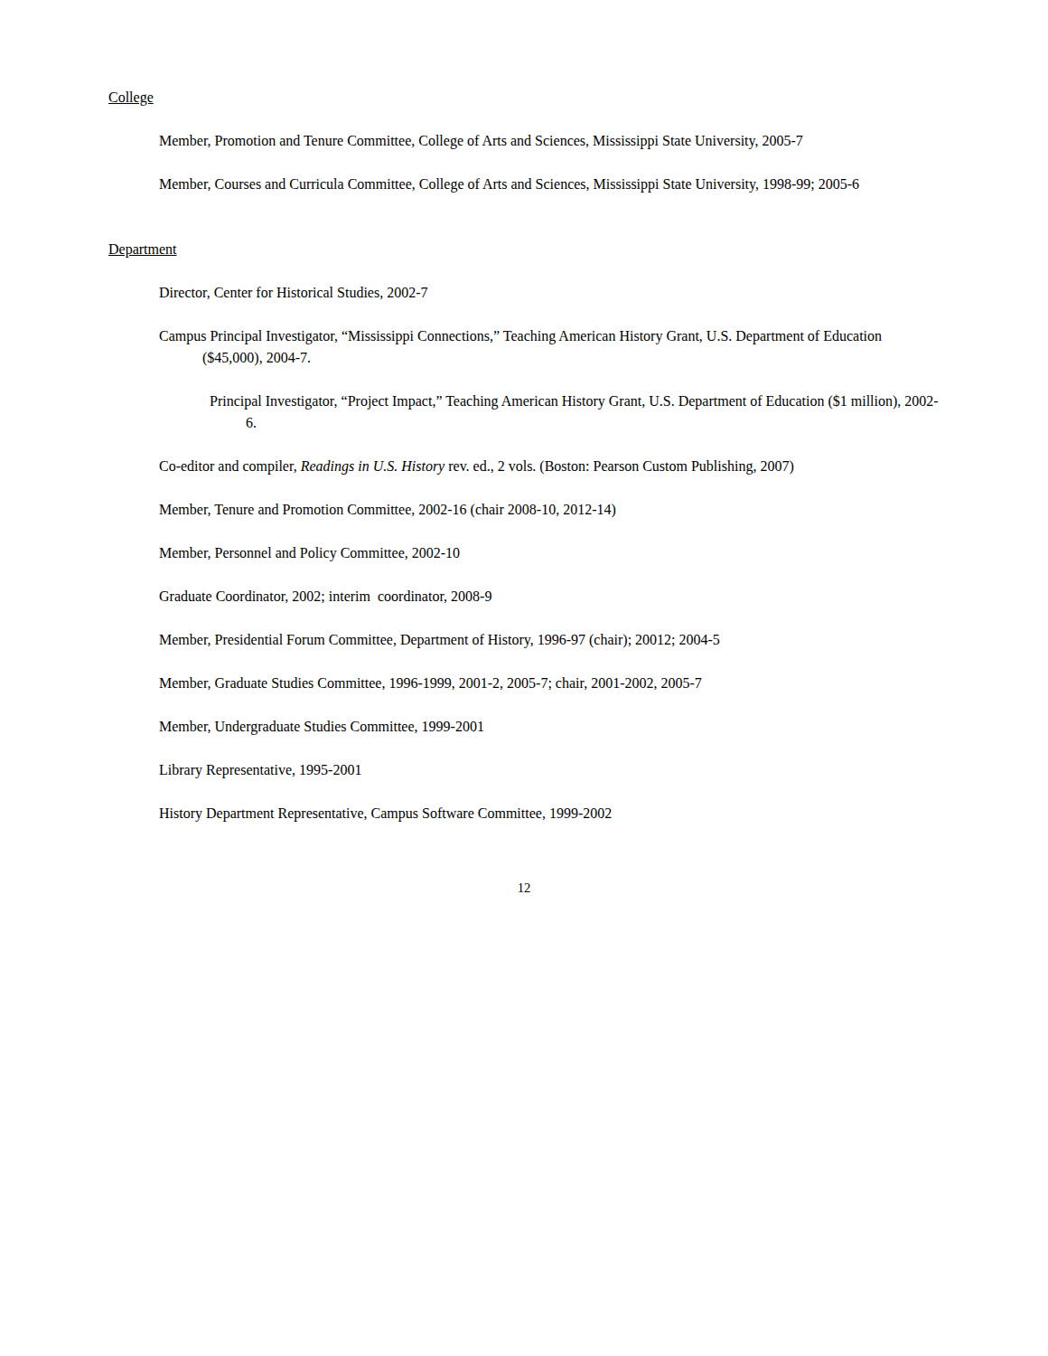College
Member, Promotion and Tenure Committee, College of Arts and Sciences, Mississippi State University, 2005-7
Member, Courses and Curricula Committee, College of Arts and Sciences, Mississippi State University, 1998-99; 2005-6
Department
Director, Center for Historical Studies, 2002-7
Campus Principal Investigator, “Mississippi Connections,” Teaching American History Grant, U.S. Department of Education ($45,000), 2004-7.
Principal Investigator, “Project Impact,” Teaching American History Grant, U.S. Department of Education ($1 million), 2002-6.
Co-editor and compiler, Readings in U.S. History rev. ed., 2 vols. (Boston: Pearson Custom Publishing, 2007)
Member, Tenure and Promotion Committee, 2002-16 (chair 2008-10, 2012-14)
Member, Personnel and Policy Committee, 2002-10
Graduate Coordinator, 2002; interim coordinator, 2008-9
Member, Presidential Forum Committee, Department of History, 1996-97 (chair); 20012; 2004-5
Member, Graduate Studies Committee, 1996-1999, 2001-2, 2005-7; chair, 2001-2002, 2005-7
Member, Undergraduate Studies Committee, 1999-2001
Library Representative, 1995-2001
History Department Representative, Campus Software Committee, 1999-2002
12